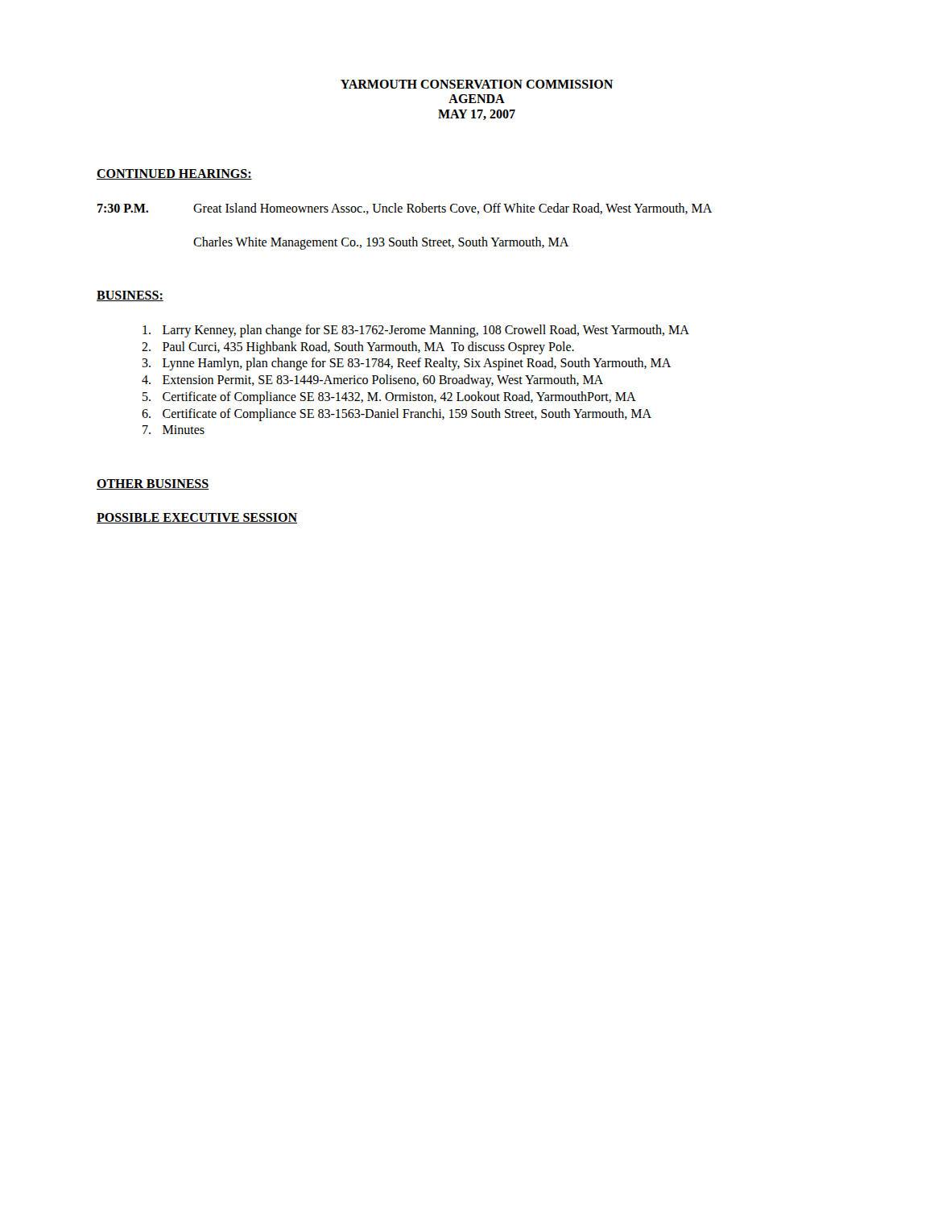YARMOUTH CONSERVATION COMMISSION
AGENDA
MAY 17, 2007
CONTINUED HEARINGS:
7:30 P.M.
Great Island Homeowners Assoc., Uncle Roberts Cove, Off White Cedar Road, West Yarmouth, MA
Charles White Management Co., 193 South Street, South Yarmouth, MA
BUSINESS:
Larry Kenney, plan change for SE 83-1762-Jerome Manning, 108 Crowell Road, West Yarmouth, MA
Paul Curci, 435 Highbank Road, South Yarmouth, MA To discuss Osprey Pole.
Lynne Hamlyn, plan change for SE 83-1784, Reef Realty, Six Aspinet Road, South Yarmouth, MA
Extension Permit, SE 83-1449-Americo Poliseno, 60 Broadway, West Yarmouth, MA
Certificate of Compliance SE 83-1432, M. Ormiston, 42 Lookout Road, YarmouthPort, MA
Certificate of Compliance SE 83-1563-Daniel Franchi, 159 South Street, South Yarmouth, MA
Minutes
OTHER BUSINESS
POSSIBLE EXECUTIVE SESSION